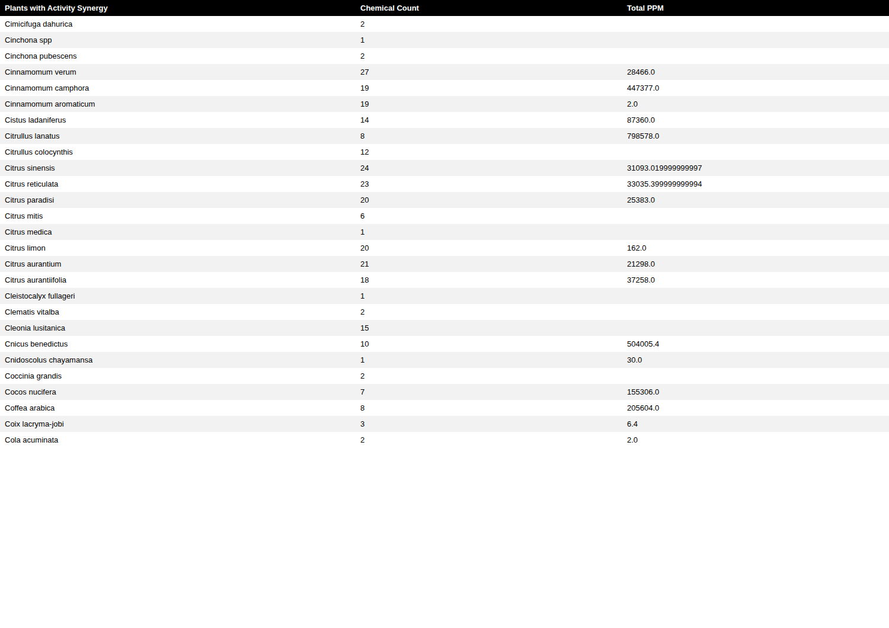| Plants with Activity Synergy | Chemical Count | Total PPM |
| --- | --- | --- |
| Cimicifuga dahurica | 2 | |
| Cinchona spp | 1 | |
| Cinchona pubescens | 2 | |
| Cinnamomum verum | 27 | 28466.0 |
| Cinnamomum camphora | 19 | 447377.0 |
| Cinnamomum aromaticum | 19 | 2.0 |
| Cistus ladaniferus | 14 | 87360.0 |
| Citrullus lanatus | 8 | 798578.0 |
| Citrullus colocynthis | 12 | |
| Citrus sinensis | 24 | 31093.019999999997 |
| Citrus reticulata | 23 | 33035.399999999994 |
| Citrus paradisi | 20 | 25383.0 |
| Citrus mitis | 6 | |
| Citrus medica | 1 | |
| Citrus limon | 20 | 162.0 |
| Citrus aurantium | 21 | 21298.0 |
| Citrus aurantiifolia | 18 | 37258.0 |
| Cleistocalyx fullageri | 1 | |
| Clematis vitalba | 2 | |
| Cleonia lusitanica | 15 | |
| Cnicus benedictus | 10 | 504005.4 |
| Cnidoscolus chayamansa | 1 | 30.0 |
| Coccinia grandis | 2 | |
| Cocos nucifera | 7 | 155306.0 |
| Coffea arabica | 8 | 205604.0 |
| Coix lacryma-jobi | 3 | 6.4 |
| Cola acuminata | 2 | 2.0 |